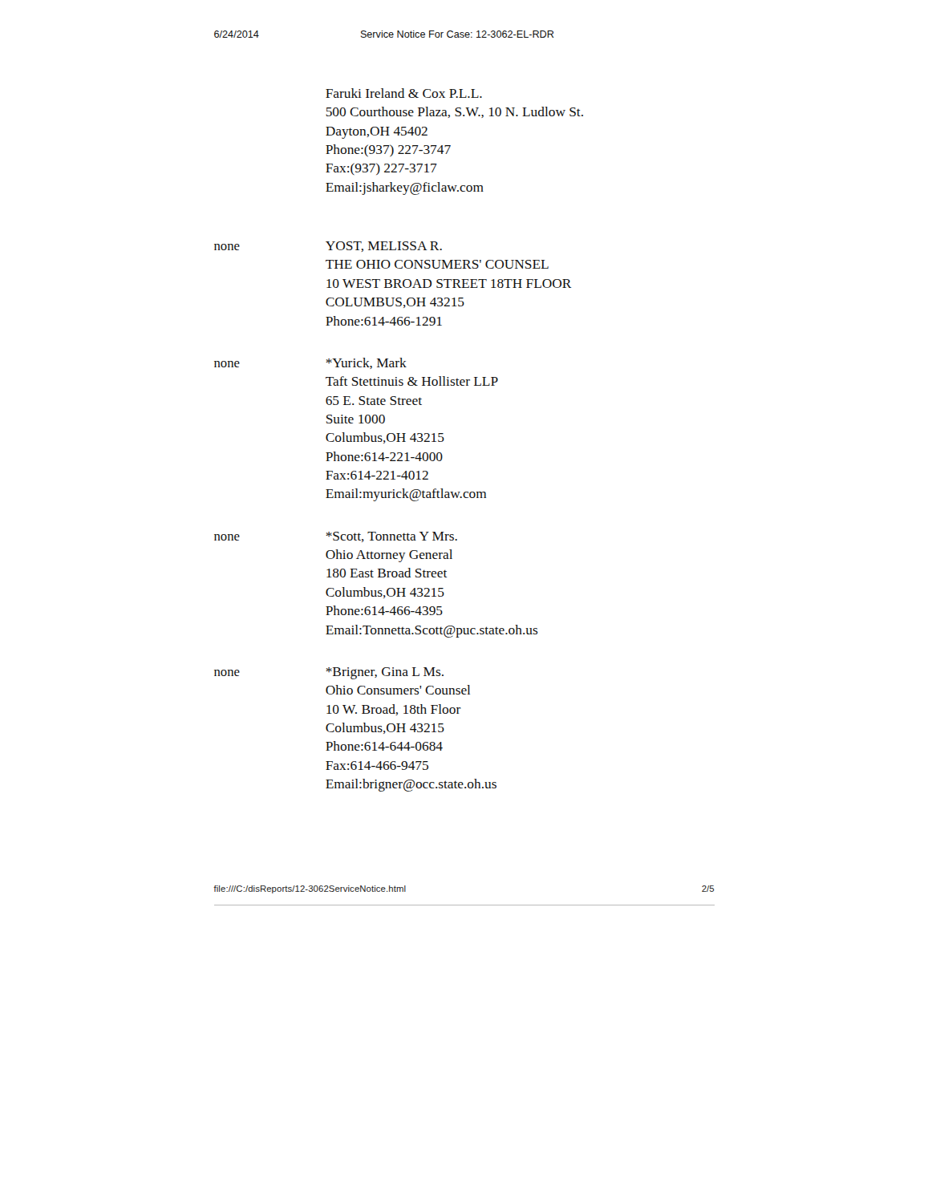6/24/2014
Service Notice For Case: 12-3062-EL-RDR
| | Faruki Ireland & Cox P.L.L. 500 Courthouse Plaza, S.W., 10 N. Ludlow St. Dayton,OH 45402 Phone:(937) 227-3747 Fax:(937) 227-3717 Email:jsharkey@ficlaw.com |
| none | YOST, MELISSA R. THE OHIO CONSUMERS' COUNSEL 10 WEST BROAD STREET 18TH FLOOR COLUMBUS,OH 43215 Phone:614-466-1291 |
| none | *Yurick, Mark Taft Stettinuis & Hollister LLP 65 E. State Street Suite 1000 Columbus,OH 43215 Phone:614-221-4000 Fax:614-221-4012 Email:myurick@taftlaw.com |
| none | *Scott, Tonnetta Y Mrs. Ohio Attorney General 180 East Broad Street Columbus,OH 43215 Phone:614-466-4395 Email:Tonnetta.Scott@puc.state.oh.us |
| none | *Brigner, Gina L Ms. Ohio Consumers' Counsel 10 W. Broad, 18th Floor Columbus,OH 43215 Phone:614-644-0684 Fax:614-466-9475 Email:brigner@occ.state.oh.us |
file:///C:/disReports/12-3062ServiceNotice.html
2/5